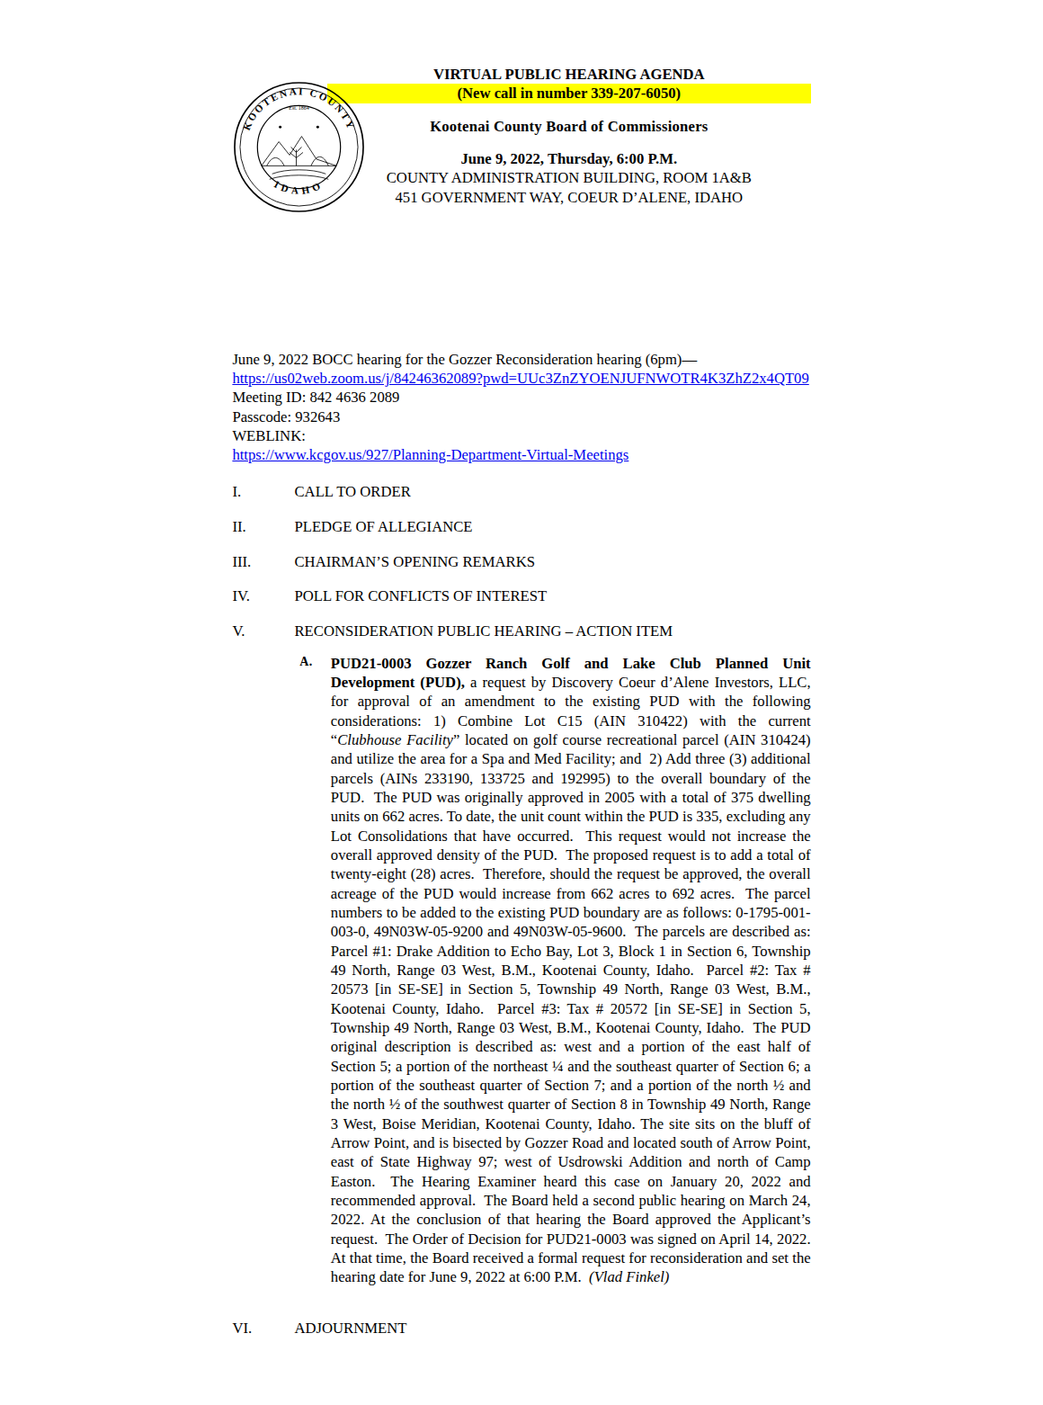KOOTENAI COUNTY IDAHO Est. 1864
Virtual Public Hearing Agenda
(New call in number 339-207-6050)
Kootenai County Board of Commissioners
June 9, 2022, Thursday, 6:00 P.M.
County Administration Building, Room 1A&B
451 Government Way, Coeur D’Alene, Idaho
June 9, 2022 BOCC hearing for the Gozzer Reconsideration hearing (6pm)—
https://us02web.zoom.us/j/84246362089?pwd=UUc3ZnZYOENJUFNWOTR4K3ZhZ2x4QT09
Meeting ID: 842 4636 2089
Passcode: 932643
WEBLINK:
https://www.kcgov.us/927/Planning-Department-Virtual-Meetings
I. Call to Order
II. Pledge of Allegiance
III. Chairman’s Opening Remarks
IV. Poll for Conflicts of Interest
V. Reconsideration Public Hearing – Action Item
A. PUD21-0003 Gozzer Ranch Golf and Lake Club Planned Unit Development (PUD), a request by Discovery Coeur d’Alene Investors, LLC, for approval of an amendment to the existing PUD with the following considerations: 1) Combine Lot C15 (AIN 310422) with the current “Clubhouse Facility” located on golf course recreational parcel (AIN 310424) and utilize the area for a Spa and Med Facility; and 2) Add three (3) additional parcels (AINs 233190, 133725 and 192995) to the overall boundary of the PUD. The PUD was originally approved in 2005 with a total of 375 dwelling units on 662 acres. To date, the unit count within the PUD is 335, excluding any Lot Consolidations that have occurred. This request would not increase the overall approved density of the PUD. The proposed request is to add a total of twenty-eight (28) acres. Therefore, should the request be approved, the overall acreage of the PUD would increase from 662 acres to 692 acres. The parcel numbers to be added to the existing PUD boundary are as follows: 0-1795-001-003-0, 49N03W-05-9200 and 49N03W-05-9600. The parcels are described as: Parcel #1: Drake Addition to Echo Bay, Lot 3, Block 1 in Section 6, Township 49 North, Range 03 West, B.M., Kootenai County, Idaho. Parcel #2: Tax # 20573 [in SE-SE] in Section 5, Township 49 North, Range 03 West, B.M., Kootenai County, Idaho. Parcel #3: Tax # 20572 [in SE-SE] in Section 5, Township 49 North, Range 03 West, B.M., Kootenai County, Idaho. The PUD original description is described as: west and a portion of the east half of Section 5; a portion of the northeast ¼ and the southeast quarter of Section 6; a portion of the southeast quarter of Section 7; and a portion of the north ½ and the north ½ of the southwest quarter of Section 8 in Township 49 North, Range 3 West, Boise Meridian, Kootenai County, Idaho. The site sits on the bluff of Arrow Point, and is bisected by Gozzer Road and located south of Arrow Point, east of State Highway 97; west of Usdrowski Addition and north of Camp Easton. The Hearing Examiner heard this case on January 20, 2022 and recommended approval. The Board held a second public hearing on March 24, 2022. At the conclusion of that hearing the Board approved the Applicant’s request. The Order of Decision for PUD21-0003 was signed on April 14, 2022. At that time, the Board received a formal request for reconsideration and set the hearing date for June 9, 2022 at 6:00 P.M. (Vlad Finkel)
VI. Adjournment